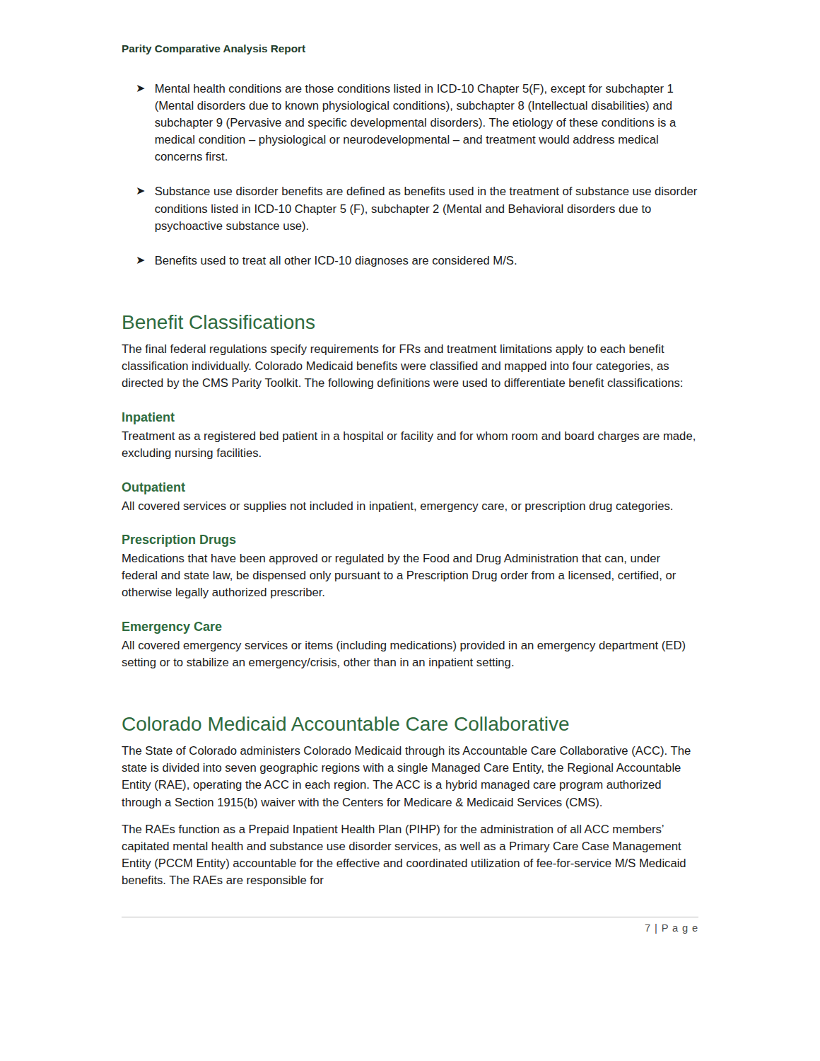Parity Comparative Analysis Report
Mental health conditions are those conditions listed in ICD-10 Chapter 5(F), except for subchapter 1 (Mental disorders due to known physiological conditions), subchapter 8 (Intellectual disabilities) and subchapter 9 (Pervasive and specific developmental disorders). The etiology of these conditions is a medical condition – physiological or neurodevelopmental – and treatment would address medical concerns first.
Substance use disorder benefits are defined as benefits used in the treatment of substance use disorder conditions listed in ICD-10 Chapter 5 (F), subchapter 2 (Mental and Behavioral disorders due to psychoactive substance use).
Benefits used to treat all other ICD-10 diagnoses are considered M/S.
Benefit Classifications
The final federal regulations specify requirements for FRs and treatment limitations apply to each benefit classification individually. Colorado Medicaid benefits were classified and mapped into four categories, as directed by the CMS Parity Toolkit. The following definitions were used to differentiate benefit classifications:
Inpatient
Treatment as a registered bed patient in a hospital or facility and for whom room and board charges are made, excluding nursing facilities.
Outpatient
All covered services or supplies not included in inpatient, emergency care, or prescription drug categories.
Prescription Drugs
Medications that have been approved or regulated by the Food and Drug Administration that can, under federal and state law, be dispensed only pursuant to a Prescription Drug order from a licensed, certified, or otherwise legally authorized prescriber.
Emergency Care
All covered emergency services or items (including medications) provided in an emergency department (ED) setting or to stabilize an emergency/crisis, other than in an inpatient setting.
Colorado Medicaid Accountable Care Collaborative
The State of Colorado administers Colorado Medicaid through its Accountable Care Collaborative (ACC). The state is divided into seven geographic regions with a single Managed Care Entity, the Regional Accountable Entity (RAE), operating the ACC in each region. The ACC is a hybrid managed care program authorized through a Section 1915(b) waiver with the Centers for Medicare & Medicaid Services (CMS).
The RAEs function as a Prepaid Inpatient Health Plan (PIHP) for the administration of all ACC members’ capitated mental health and substance use disorder services, as well as a Primary Care Case Management Entity (PCCM Entity) accountable for the effective and coordinated utilization of fee-for-service M/S Medicaid benefits. The RAEs are responsible for
7 | P a g e